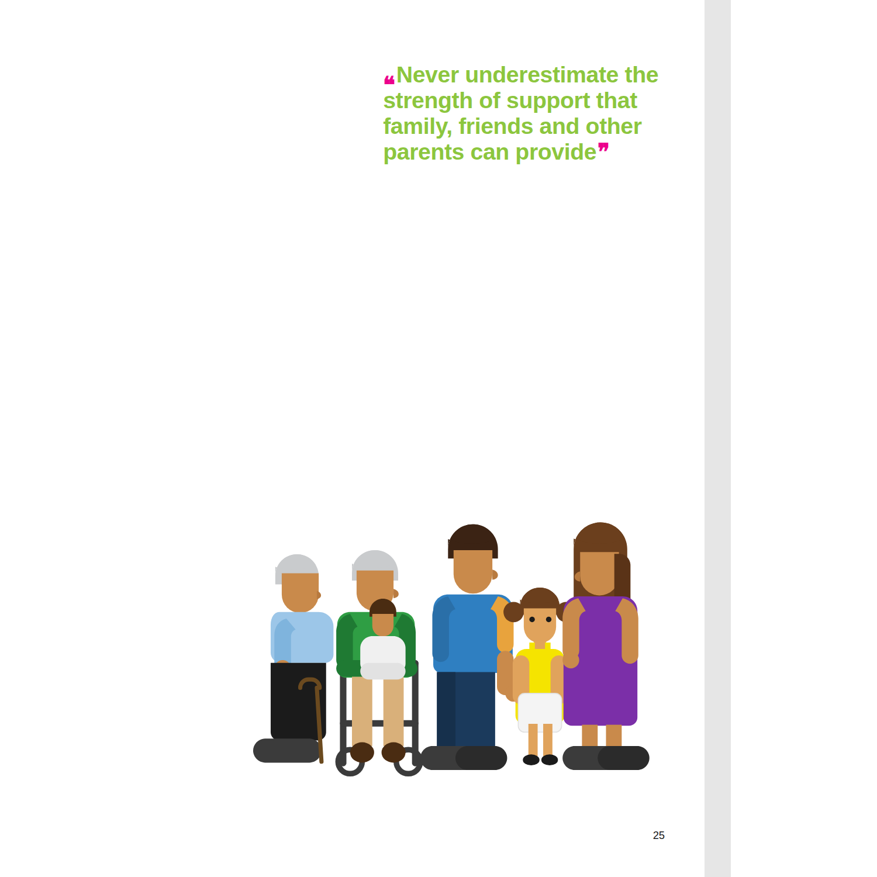❞Never underestimate the strength of support that family, friends and other parents can provide❞
Illustration of a family group Flat illustration showing an older woman standing with a walking stick, an older man seated in a wheelchair holding a baby, and a man and woman standing either side of a young girl who is holding a sheet of paper.
25